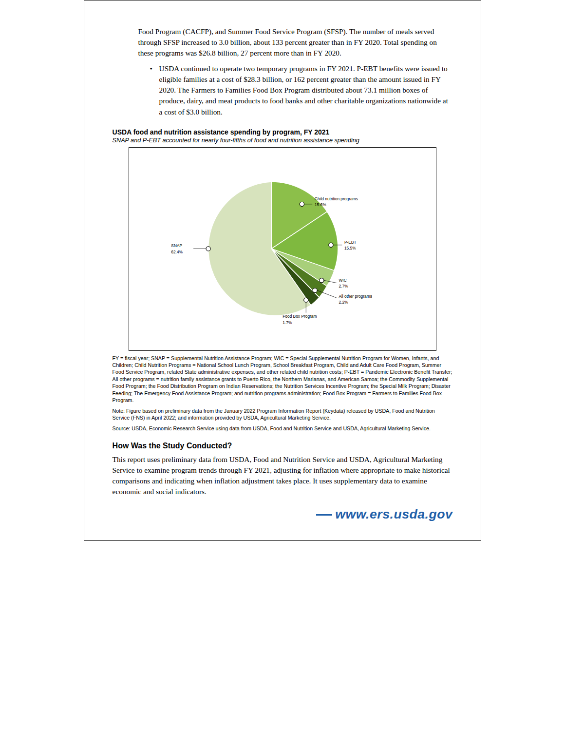Food Program (CACFP), and Summer Food Service Program (SFSP). The number of meals served through SFSP increased to 3.0 billion, about 133 percent greater than in FY 2020. Total spending on these programs was $26.8 billion, 27 percent more than in FY 2020.
USDA continued to operate two temporary programs in FY 2021. P-EBT benefits were issued to eligible families at a cost of $28.3 billion, or 162 percent greater than the amount issued in FY 2020. The Farmers to Families Food Box Program distributed about 73.1 million boxes of produce, dairy, and meat products to food banks and other charitable organizations nationwide at a cost of $3.0 billion.
USDA food and nutrition assistance spending by program, FY 2021
SNAP and P-EBT accounted for nearly four-fifths of food and nutrition assistance spending
Child nutrition programs 15.6% P-EBT 15.5% WIC 2.7% All other programs 2.2% Food Box Program 1.7% SNAP 62.4%
FY = fiscal year; SNAP = Supplemental Nutrition Assistance Program; WIC = Special Supplemental Nutrition Program for Women, Infants, and Children; Child Nutrition Programs = National School Lunch Program, School Breakfast Program, Child and Adult Care Food Program, Summer Food Service Program, related State administrative expenses, and other related child nutrition costs; P-EBT = Pandemic Electronic Benefit Transfer; All other programs = nutrition family assistance grants to Puerto Rico, the Northern Marianas, and American Samoa; the Commodity Supplemental Food Program; the Food Distribution Program on Indian Reservations; the Nutrition Services Incentive Program; the Special Milk Program; Disaster Feeding; The Emergency Food Assistance Program; and nutrition programs administration; Food Box Program = Farmers to Families Food Box Program.
Note: Figure based on preliminary data from the January 2022 Program Information Report (Keydata) released by USDA, Food and Nutrition Service (FNS) in April 2022; and information provided by USDA, Agricultural Marketing Service.
Source: USDA, Economic Research Service using data from USDA, Food and Nutrition Service and USDA, Agricultural Marketing Service.
How Was the Study Conducted?
This report uses preliminary data from USDA, Food and Nutrition Service and USDA, Agricultural Marketing Service to examine program trends through FY 2021, adjusting for inflation where appropriate to make historical comparisons and indicating when inflation adjustment takes place. It uses supplementary data to examine economic and social indicators.
www.ers.usda.gov